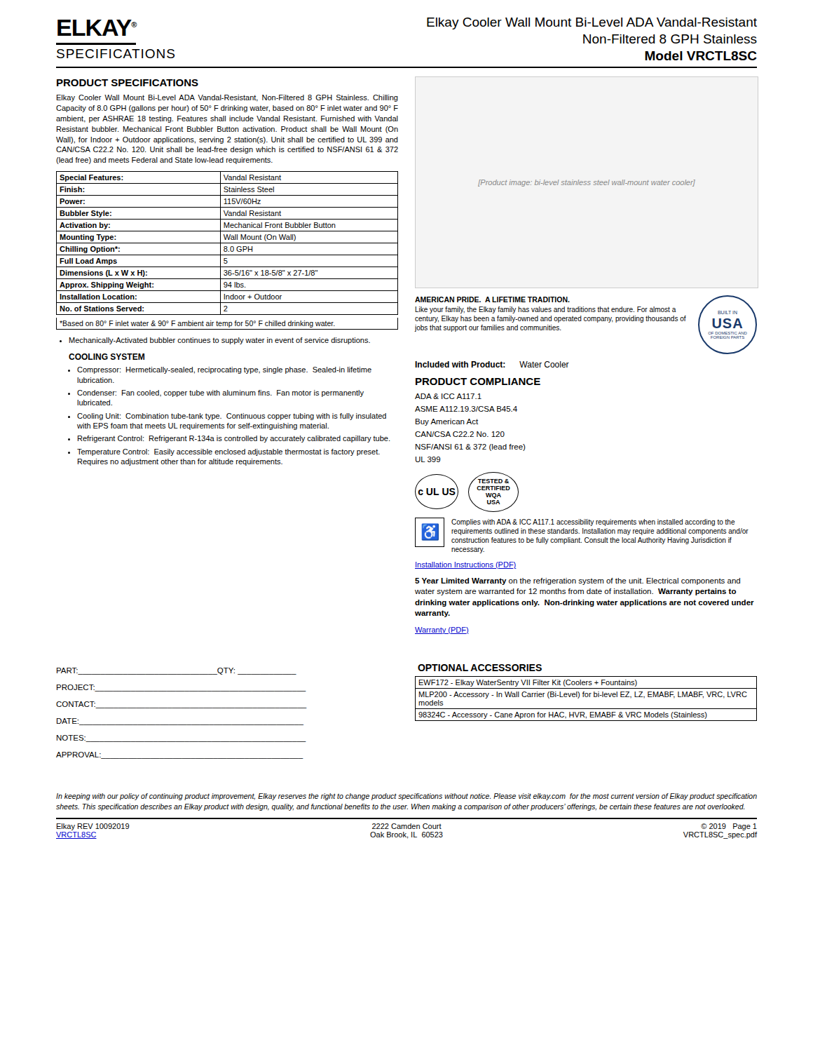ELKAY®
SPECIFICATIONS
Elkay Cooler Wall Mount Bi-Level ADA Vandal-Resistant
Non-Filtered 8 GPH Stainless
Model VRCTL8SC
PRODUCT SPECIFICATIONS
Elkay Cooler Wall Mount Bi-Level ADA Vandal-Resistant, Non-Filtered 8 GPH Stainless. Chilling Capacity of 8.0 GPH (gallons per hour) of 50° F drinking water, based on 80° F inlet water and 90° F ambient, per ASHRAE 18 testing. Features shall include Vandal Resistant. Furnished with Vandal Resistant bubbler. Mechanical Front Bubbler Button activation. Product shall be Wall Mount (On Wall), for Indoor + Outdoor applications, serving 2 station(s). Unit shall be certified to UL 399 and CAN/CSA C22.2 No. 120. Unit shall be lead-free design which is certified to NSF/ANSI 61 & 372 (lead free) and meets Federal and State low-lead requirements.
| Special Features: | Vandal Resistant |
| Finish: | Stainless Steel |
| Power: | 115V/60Hz |
| Bubbler Style: | Vandal Resistant |
| Activation by: | Mechanical Front Bubbler Button |
| Mounting Type: | Wall Mount (On Wall) |
| Chilling Option*: | 8.0 GPH |
| Full Load Amps | 5 |
| Dimensions (L x W x H): | 36-5/16" x 18-5/8" x 27-1/8" |
| Approx. Shipping Weight: | 94 lbs. |
| Installation Location: | Indoor + Outdoor |
| No. of Stations Served: | 2 |
*Based on 80° F inlet water & 90° F ambient air temp for 50° F chilled drinking water.
Mechanically-Activated bubbler continues to supply water in event of service disruptions.
COOLING SYSTEM
Compressor: Hermetically-sealed, reciprocating type, single phase. Sealed-in lifetime lubrication.
Condenser: Fan cooled, copper tube with aluminum fins. Fan motor is permanently lubricated.
Cooling Unit: Combination tube-tank type. Continuous copper tubing with is fully insulated with EPS foam that meets UL requirements for self-extinguishing material.
Refrigerant Control: Refrigerant R-134a is controlled by accurately calibrated capillary tube.
Temperature Control: Easily accessible enclosed adjustable thermostat is factory preset. Requires no adjustment other than for altitude requirements.
[Product image: bi-level stainless steel wall-mount water cooler]
AMERICAN PRIDE. A LIFETIME TRADITION.
Like your family, the Elkay family has values and traditions that endure. For almost a century, Elkay has been a family-owned and operated company, providing thousands of jobs that support our families and communities.
BUILT IN
USA
OF DOMESTIC AND FOREIGN PARTS
Included with Product: Water Cooler
PRODUCT COMPLIANCE
ADA & ICC A117.1
ASME A112.19.3/CSA B45.4
Buy American Act
CAN/CSA C22.2 No. 120
NSF/ANSI 61 & 372 (lead free)
UL 399
c UL US
TESTED & CERTIFIED
WQA
USA
♿
Complies with ADA & ICC A117.1 accessibility requirements when installed according to the requirements outlined in these standards. Installation may require additional components and/or construction features to be fully compliant. Consult the local Authority Having Jurisdiction if necessary.
Installation Instructions (PDF)
5 Year Limited Warranty on the refrigeration system of the unit. Electrical components and water system are warranted for 12 months from date of installation. Warranty pertains to drinking water applications only. Non-drinking water applications are not covered under warranty.
Warranty (PDF)
PART:_______________________________QTY: _____________
PROJECT:_______________________________________________
CONTACT:_______________________________________________
DATE:__________________________________________________
NOTES:_________________________________________________
APPROVAL:_____________________________________________
OPTIONAL ACCESSORIES
| EWF172 - Elkay WaterSentry VII Filter Kit (Coolers + Fountains) |
| MLP200 - Accessory - In Wall Carrier (Bi-Level) for bi-level EZ, LZ, EMABF, LMABF, VRC, LVRC models |
| 98324C - Accessory - Cane Apron for HAC, HVR, EMABF & VRC Models (Stainless) |
In keeping with our policy of continuing product improvement, Elkay reserves the right to change product specifications without notice. Please visit elkay.com for the most current version of Elkay product specification sheets. This specification describes an Elkay product with design, quality, and functional benefits to the user. When making a comparison of other producers’ offerings, be certain these features are not overlooked.
Elkay REV 10092019
VRCTL8SC
2222 Camden Court
Oak Brook, IL 60523
© 2019 Page 1
VRCTL8SC_spec.pdf